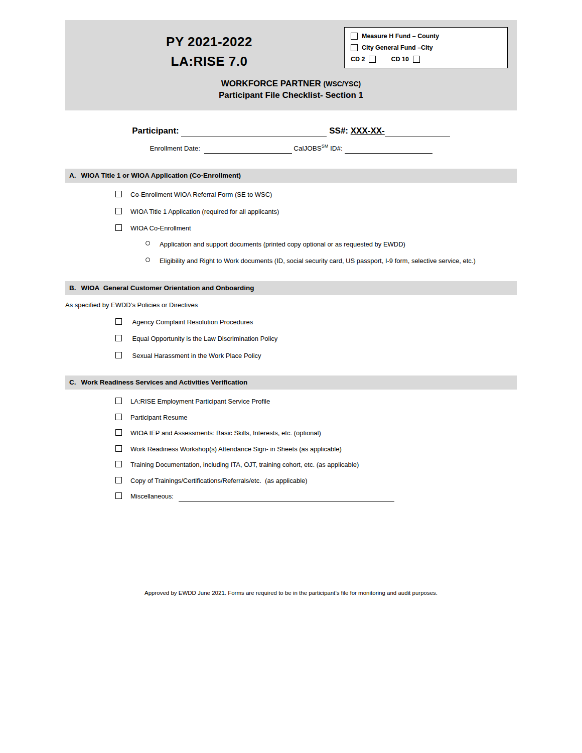PY 2021-2022
LA:RISE 7.0
Measure H Fund – County
City General Fund –City
CD 2 CD 10
WORKFORCE PARTNER (WSC/YSC)
Participant File Checklist- Section 1
Participant: SS#: XXX-XX-
Enrollment Date: CalJOBSSM ID#:
A. WIOA Title 1 or WIOA Application (Co-Enrollment)
Co-Enrollment WIOA Referral Form (SE to WSC)
WIOA Title 1 Application (required for all applicants)
WIOA Co-Enrollment
Application and support documents (printed copy optional or as requested by EWDD)
Eligibility and Right to Work documents (ID, social security card, US passport, I-9 form, selective service, etc.)
B. WIOA General Customer Orientation and Onboarding
As specified by EWDD’s Policies or Directives
Agency Complaint Resolution Procedures
Equal Opportunity is the Law Discrimination Policy
Sexual Harassment in the Work Place Policy
C. Work Readiness Services and Activities Verification
LA:RISE Employment Participant Service Profile
Participant Resume
WIOA IEP and Assessments: Basic Skills, Interests, etc. (optional)
Work Readiness Workshop(s) Attendance Sign- in Sheets (as applicable)
Training Documentation, including ITA, OJT, training cohort, etc. (as applicable)
Copy of Trainings/Certifications/Referrals/etc. (as applicable)
Miscellaneous:
Approved by EWDD June 2021. Forms are required to be in the participant’s file for monitoring and audit purposes.